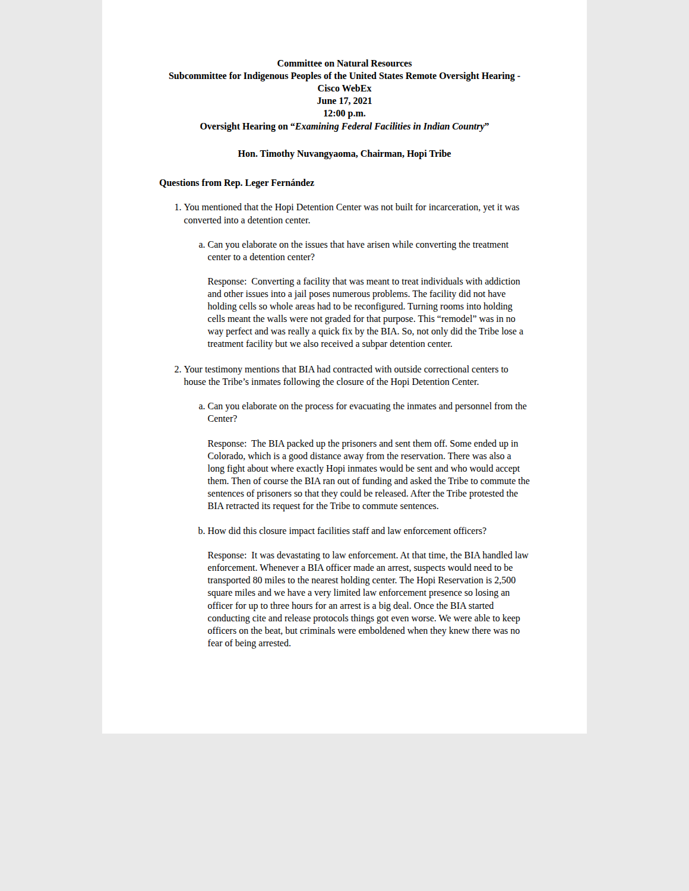Committee on Natural Resources
Subcommittee for Indigenous Peoples of the United States Remote Oversight Hearing -
Cisco WebEx
June 17, 2021
12:00 p.m.
Oversight Hearing on “Examining Federal Facilities in Indian Country”
Hon. Timothy Nuvangyaoma, Chairman, Hopi Tribe
Questions from Rep. Leger Fernández
You mentioned that the Hopi Detention Center was not built for incarceration, yet it was converted into a detention center.
Can you elaborate on the issues that have arisen while converting the treatment center to a detention center?
Response: Converting a facility that was meant to treat individuals with addiction and other issues into a jail poses numerous problems. The facility did not have holding cells so whole areas had to be reconfigured. Turning rooms into holding cells meant the walls were not graded for that purpose. This “remodel” was in no way perfect and was really a quick fix by the BIA. So, not only did the Tribe lose a treatment facility but we also received a subpar detention center.
Your testimony mentions that BIA had contracted with outside correctional centers to house the Tribe’s inmates following the closure of the Hopi Detention Center.
Can you elaborate on the process for evacuating the inmates and personnel from the Center?
Response: The BIA packed up the prisoners and sent them off. Some ended up in Colorado, which is a good distance away from the reservation. There was also a long fight about where exactly Hopi inmates would be sent and who would accept them. Then of course the BIA ran out of funding and asked the Tribe to commute the sentences of prisoners so that they could be released. After the Tribe protested the BIA retracted its request for the Tribe to commute sentences.
How did this closure impact facilities staff and law enforcement officers?
Response: It was devastating to law enforcement. At that time, the BIA handled law enforcement. Whenever a BIA officer made an arrest, suspects would need to be transported 80 miles to the nearest holding center. The Hopi Reservation is 2,500 square miles and we have a very limited law enforcement presence so losing an officer for up to three hours for an arrest is a big deal. Once the BIA started conducting cite and release protocols things got even worse. We were able to keep officers on the beat, but criminals were emboldened when they knew there was no fear of being arrested.